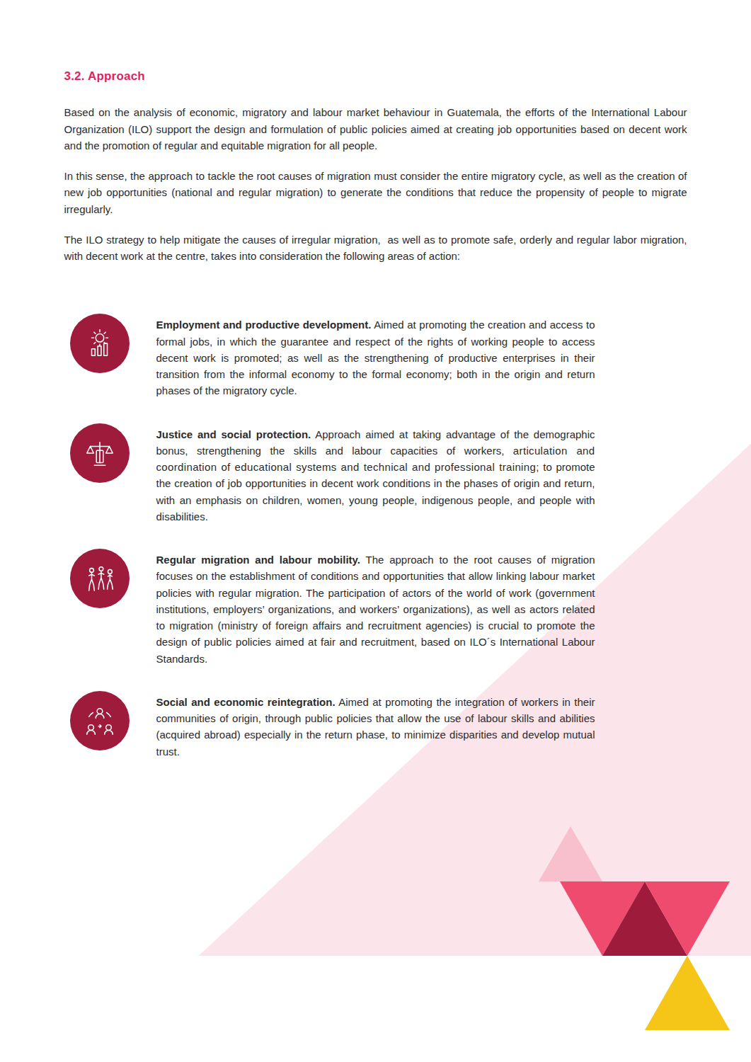3.2. Approach
Based on the analysis of economic, migratory and labour market behaviour in Guatemala, the efforts of the International Labour Organization (ILO) support the design and formulation of public policies aimed at creating job opportunities based on decent work and the promotion of regular and equitable migration for all people.
In this sense, the approach to tackle the root causes of migration must consider the entire migratory cycle, as well as the creation of new job opportunities (national and regular migration) to generate the conditions that reduce the propensity of people to migrate irregularly.
The ILO strategy to help mitigate the causes of irregular migration, as well as to promote safe, orderly and regular labor migration, with decent work at the centre, takes into consideration the following areas of action:
Employment and productive development. Aimed at promoting the creation and access to formal jobs, in which the guarantee and respect of the rights of working people to access decent work is promoted; as well as the strengthening of productive enterprises in their transition from the informal economy to the formal economy; both in the origin and return phases of the migratory cycle.
Justice and social protection. Approach aimed at taking advantage of the demographic bonus, strengthening the skills and labour capacities of workers, articulation and coordination of educational systems and technical and professional training; to promote the creation of job opportunities in decent work conditions in the phases of origin and return, with an emphasis on children, women, young people, indigenous people, and people with disabilities.
Regular migration and labour mobility. The approach to the root causes of migration focuses on the establishment of conditions and opportunities that allow linking labour market policies with regular migration. The participation of actors of the world of work (government institutions, employers’ organizations, and workers’ organizations), as well as actors related to migration (ministry of foreign affairs and recruitment agencies) is crucial to promote the design of public policies aimed at fair and recruitment, based on ILO´s International Labour Standards.
Social and economic reintegration. Aimed at promoting the integration of workers in their communities of origin, through public policies that allow the use of labour skills and abilities (acquired abroad) especially in the return phase, to minimize disparities and develop mutual trust.